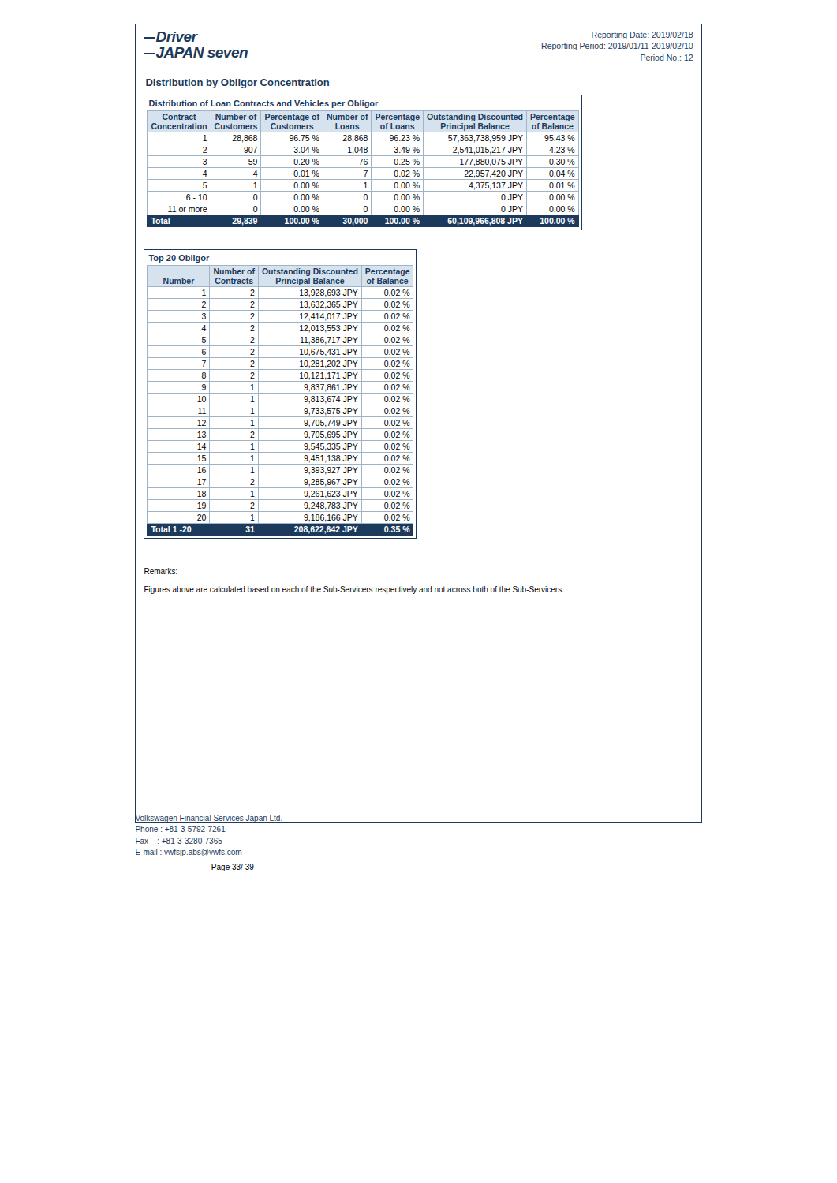Driver
JAPAN seven
Reporting Date: 2019/02/18
Reporting Period: 2019/01/11-2019/02/10
Period No.: 12
Distribution by Obligor Concentration
Distribution of Loan Contracts and Vehicles per Obligor
| Contract Concentration | Number of Customers | Percentage of Customers | Number of Loans | Percentage of Loans | Outstanding Discounted Principal Balance | Percentage of Balance |
| --- | --- | --- | --- | --- | --- | --- |
| 1 | 28,868 | 96.75 % | 28,868 | 96.23 % | 57,363,738,959 JPY | 95.43 % |
| 2 | 907 | 3.04 % | 1,048 | 3.49 % | 2,541,015,217 JPY | 4.23 % |
| 3 | 59 | 0.20 % | 76 | 0.25 % | 177,880,075 JPY | 0.30 % |
| 4 | 4 | 0.01 % | 7 | 0.02 % | 22,957,420 JPY | 0.04 % |
| 5 | 1 | 0.00 % | 1 | 0.00 % | 4,375,137 JPY | 0.01 % |
| 6 - 10 | 0 | 0.00 % | 0 | 0.00 % | 0 JPY | 0.00 % |
| 11 or more | 0 | 0.00 % | 0 | 0.00 % | 0 JPY | 0.00 % |
| Total | 29,839 | 100.00 % | 30,000 | 100.00 % | 60,109,966,808 JPY | 100.00 % |
Top 20 Obligor
| Number | Number of Contracts | Outstanding Discounted Principal Balance | Percentage of Balance |
| --- | --- | --- | --- |
| 1 | 2 | 13,928,693 JPY | 0.02 % |
| 2 | 2 | 13,632,365 JPY | 0.02 % |
| 3 | 2 | 12,414,017 JPY | 0.02 % |
| 4 | 2 | 12,013,553 JPY | 0.02 % |
| 5 | 2 | 11,386,717 JPY | 0.02 % |
| 6 | 2 | 10,675,431 JPY | 0.02 % |
| 7 | 2 | 10,281,202 JPY | 0.02 % |
| 8 | 2 | 10,121,171 JPY | 0.02 % |
| 9 | 1 | 9,837,861 JPY | 0.02 % |
| 10 | 1 | 9,813,674 JPY | 0.02 % |
| 11 | 1 | 9,733,575 JPY | 0.02 % |
| 12 | 1 | 9,705,749 JPY | 0.02 % |
| 13 | 2 | 9,705,695 JPY | 0.02 % |
| 14 | 1 | 9,545,335 JPY | 0.02 % |
| 15 | 1 | 9,451,138 JPY | 0.02 % |
| 16 | 1 | 9,393,927 JPY | 0.02 % |
| 17 | 2 | 9,285,967 JPY | 0.02 % |
| 18 | 1 | 9,261,623 JPY | 0.02 % |
| 19 | 2 | 9,248,783 JPY | 0.02 % |
| 20 | 1 | 9,186,166 JPY | 0.02 % |
| Total 1 -20 | 31 | 208,622,642 JPY | 0.35 % |
Remarks:
Figures above are calculated based on each of the Sub-Servicers respectively and not across both of the Sub-Servicers.
Volkswagen Financial Services Japan Ltd.
Phone : +81-3-5792-7261
Fax : +81-3-3280-7365
E-mail : vwfsjp.abs@vwfs.com
Page 33/ 39